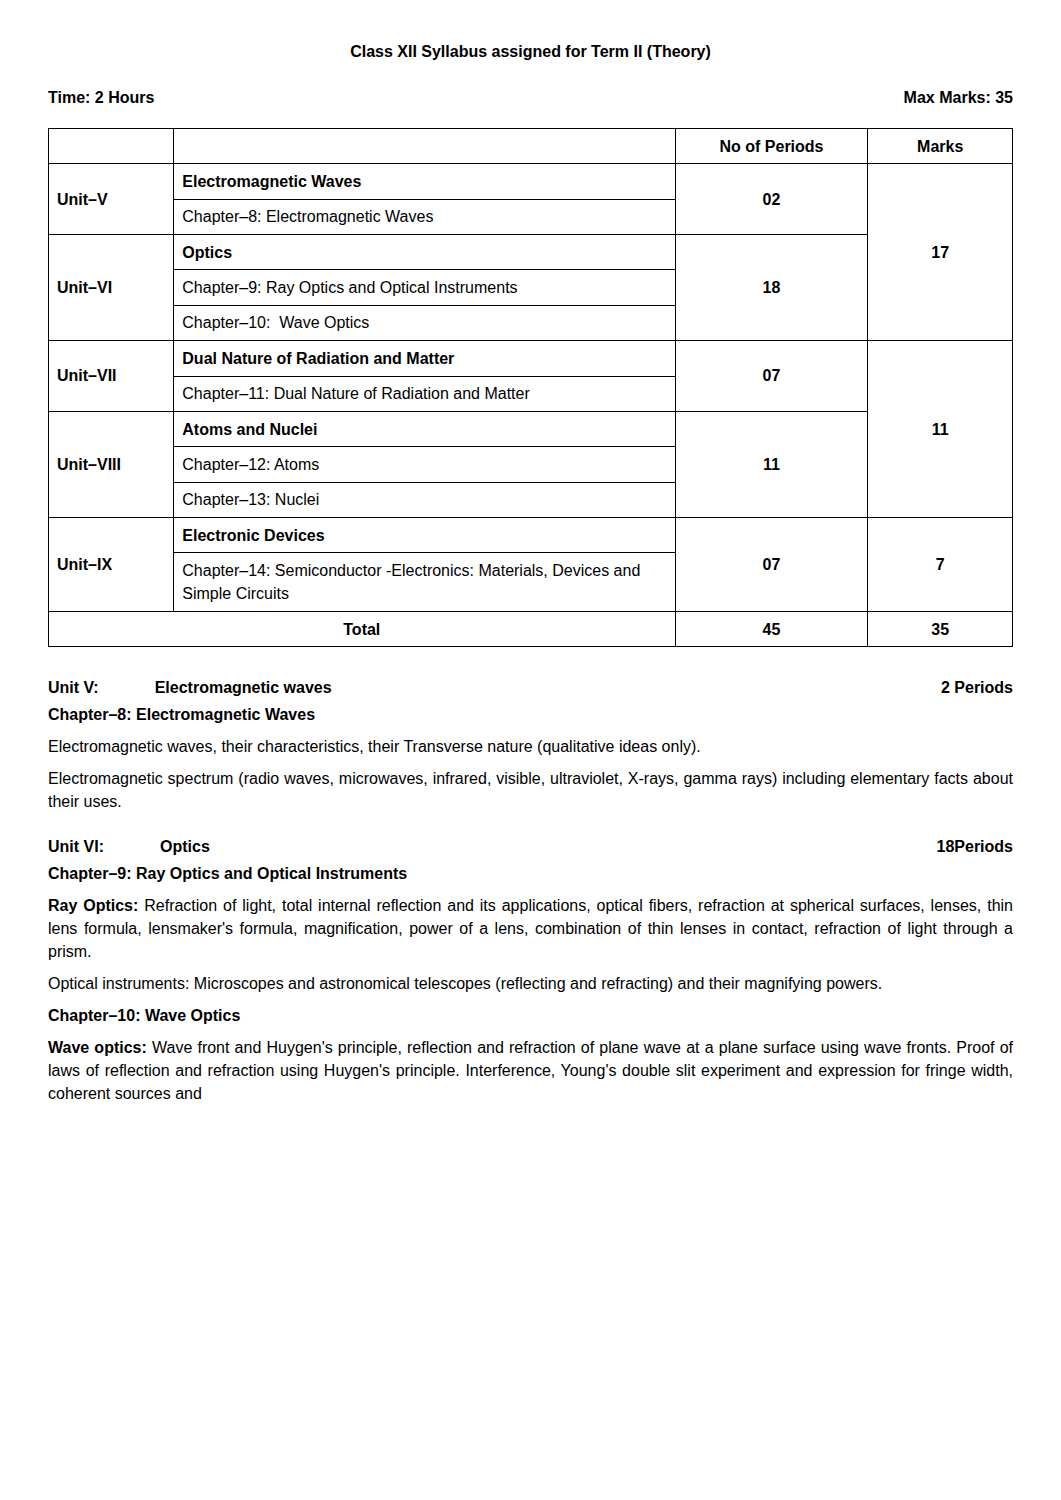Class XII Syllabus assigned for Term II (Theory)
Time: 2 Hours Max Marks: 35
| | | No of Periods | Marks |
| --- | --- | --- | --- |
| Unit–V | Electromagnetic Waves | 02 | 17 |
| Chapter–8: Electromagnetic Waves |
| Unit–VI | Optics | 18 |
| Chapter–9: Ray Optics and Optical Instruments |
| Chapter–10: Wave Optics |
| Unit–VII | Dual Nature of Radiation and Matter | 07 | 11 |
| Chapter–11: Dual Nature of Radiation and Matter |
| Unit–VIII | Atoms and Nuclei | 11 |
| Chapter–12: Atoms |
| Chapter–13: Nuclei |
| Unit–IX | Electronic Devices | 07 | 7 |
| Chapter–14: Semiconductor -Electronics: Materials, Devices and Simple Circuits |
| Total | 45 | 35 |
Unit V: Electromagnetic waves 2 Periods
Chapter–8: Electromagnetic Waves
Electromagnetic waves, their characteristics, their Transverse nature (qualitative ideas only).
Electromagnetic spectrum (radio waves, microwaves, infrared, visible, ultraviolet, X-rays, gamma rays) including elementary facts about their uses.
Unit VI: Optics 18Periods
Chapter–9: Ray Optics and Optical Instruments
Ray Optics: Refraction of light, total internal reflection and its applications, optical fibers, refraction at spherical surfaces, lenses, thin lens formula, lensmaker's formula, magnification, power of a lens, combination of thin lenses in contact, refraction of light through a prism.
Optical instruments: Microscopes and astronomical telescopes (reflecting and refracting) and their magnifying powers.
Chapter–10: Wave Optics
Wave optics: Wave front and Huygen's principle, reflection and refraction of plane wave at a plane surface using wave fronts. Proof of laws of reflection and refraction using Huygen's principle. Interference, Young's double slit experiment and expression for fringe width, coherent sources and